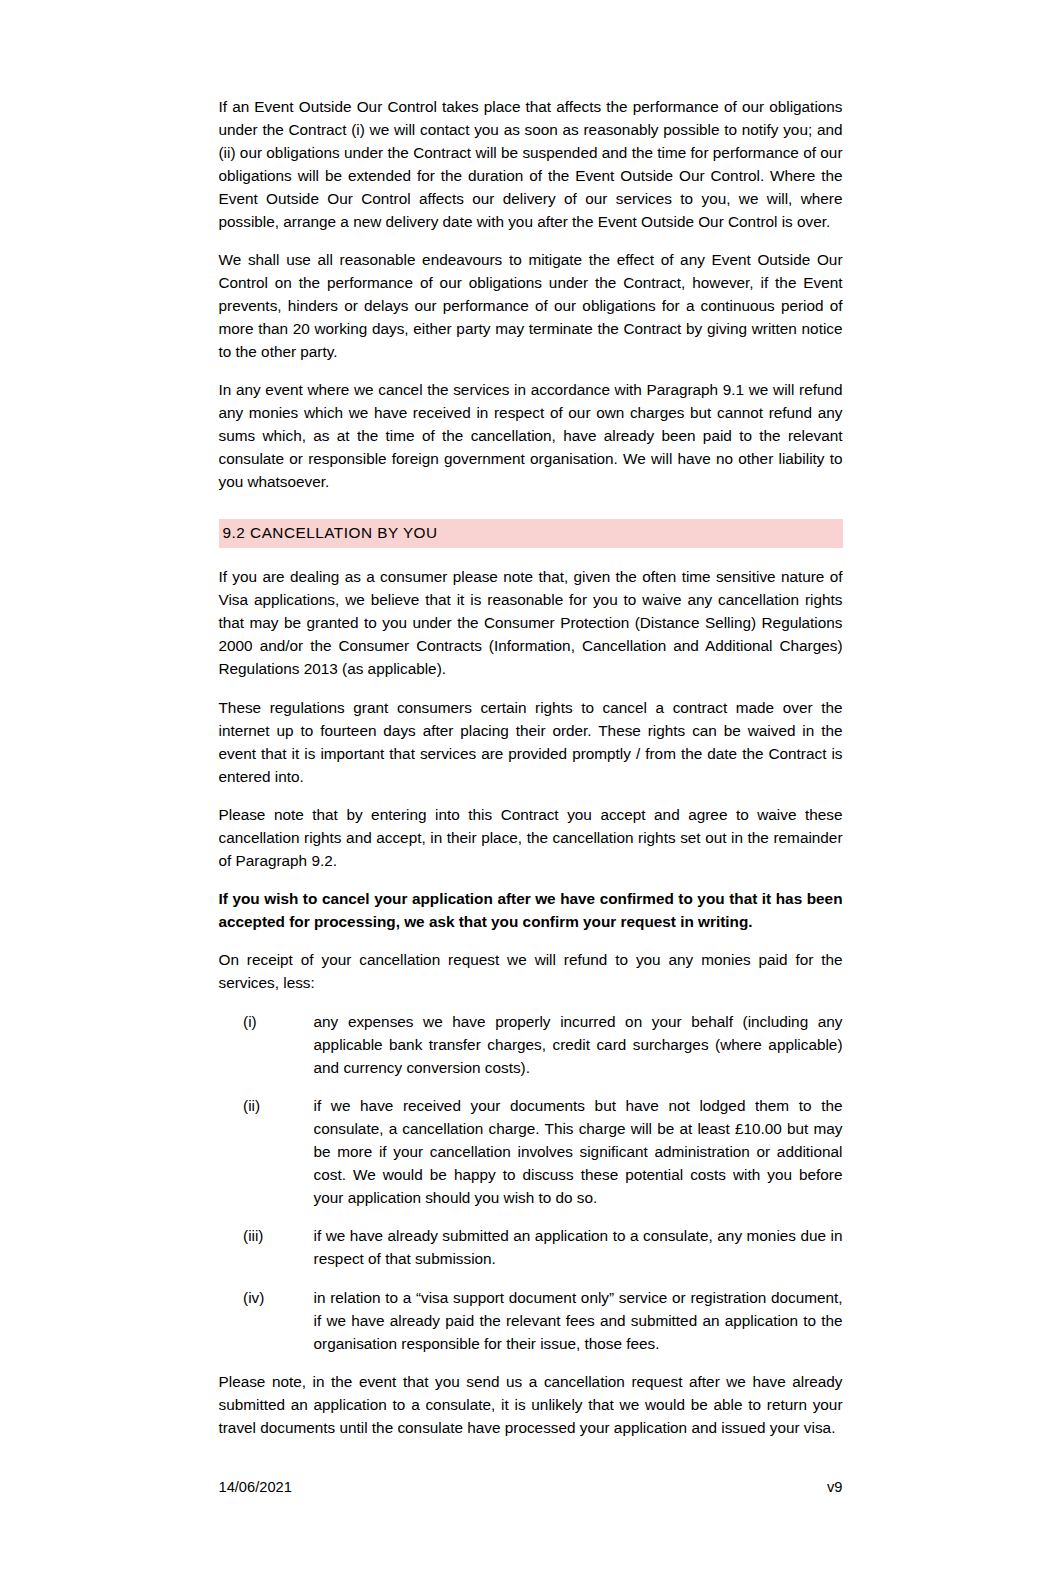If an Event Outside Our Control takes place that affects the performance of our obligations under the Contract (i) we will contact you as soon as reasonably possible to notify you; and (ii) our obligations under the Contract will be suspended and the time for performance of our obligations will be extended for the duration of the Event Outside Our Control. Where the Event Outside Our Control affects our delivery of our services to you, we will, where possible, arrange a new delivery date with you after the Event Outside Our Control is over.
We shall use all reasonable endeavours to mitigate the effect of any Event Outside Our Control on the performance of our obligations under the Contract, however, if the Event prevents, hinders or delays our performance of our obligations for a continuous period of more than 20 working days, either party may terminate the Contract by giving written notice to the other party.
In any event where we cancel the services in accordance with Paragraph 9.1 we will refund any monies which we have received in respect of our own charges but cannot refund any sums which, as at the time of the cancellation, have already been paid to the relevant consulate or responsible foreign government organisation. We will have no other liability to you whatsoever.
9.2 CANCELLATION BY YOU
If you are dealing as a consumer please note that, given the often time sensitive nature of Visa applications, we believe that it is reasonable for you to waive any cancellation rights that may be granted to you under the Consumer Protection (Distance Selling) Regulations 2000 and/or the Consumer Contracts (Information, Cancellation and Additional Charges) Regulations 2013 (as applicable).
These regulations grant consumers certain rights to cancel a contract made over the internet up to fourteen days after placing their order. These rights can be waived in the event that it is important that services are provided promptly / from the date the Contract is entered into.
Please note that by entering into this Contract you accept and agree to waive these cancellation rights and accept, in their place, the cancellation rights set out in the remainder of Paragraph 9.2.
If you wish to cancel your application after we have confirmed to you that it has been accepted for processing, we ask that you confirm your request in writing.
On receipt of your cancellation request we will refund to you any monies paid for the services, less:
any expenses we have properly incurred on your behalf (including any applicable bank transfer charges, credit card surcharges (where applicable) and currency conversion costs).
if we have received your documents but have not lodged them to the consulate, a cancellation charge. This charge will be at least £10.00 but may be more if your cancellation involves significant administration or additional cost. We would be happy to discuss these potential costs with you before your application should you wish to do so.
if we have already submitted an application to a consulate, any monies due in respect of that submission.
in relation to a “visa support document only” service or registration document, if we have already paid the relevant fees and submitted an application to the organisation responsible for their issue, those fees.
Please note, in the event that you send us a cancellation request after we have already submitted an application to a consulate, it is unlikely that we would be able to return your travel documents until the consulate have processed your application and issued your visa.
14/06/2021 v9